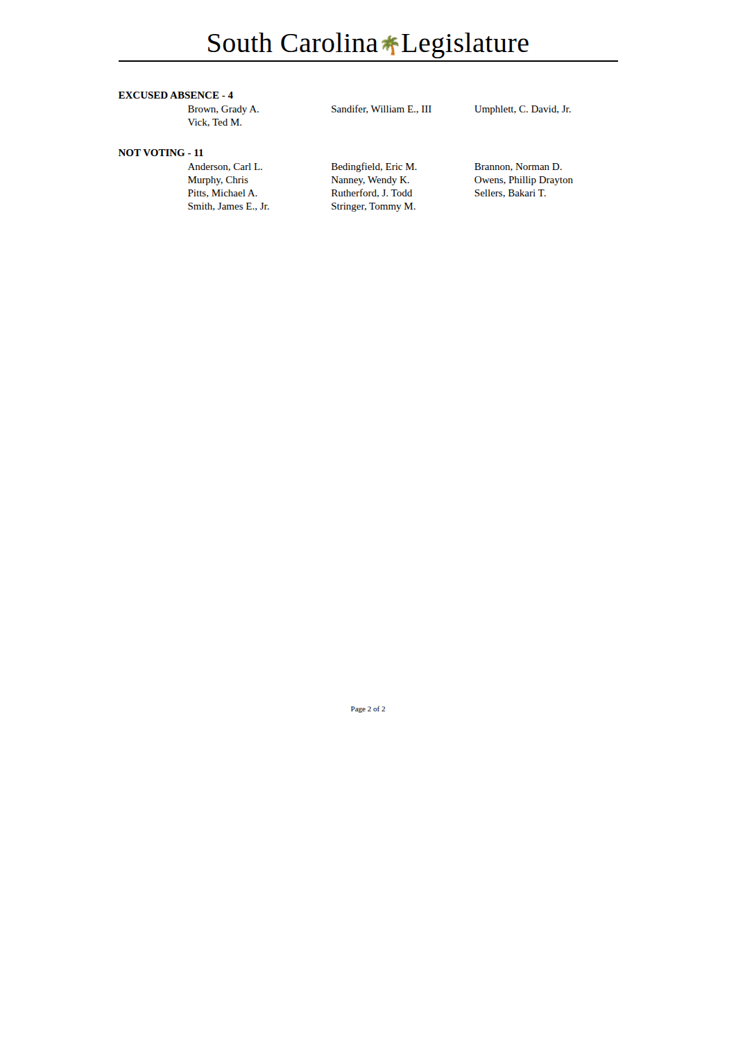South Carolina🌴Legislature
EXCUSED ABSENCE - 4
| Brown, Grady A. | Sandifer, William E., III | Umphlett, C. David, Jr. |
| Vick, Ted M. | | |
NOT VOTING - 11
| Anderson, Carl L. | Bedingfield, Eric M. | Brannon, Norman D. |
| Murphy, Chris | Nanney, Wendy K. | Owens, Phillip Drayton |
| Pitts, Michael A. | Rutherford, J. Todd | Sellers, Bakari T. |
| Smith, James E., Jr. | Stringer, Tommy M. | |
Page 2 of 2